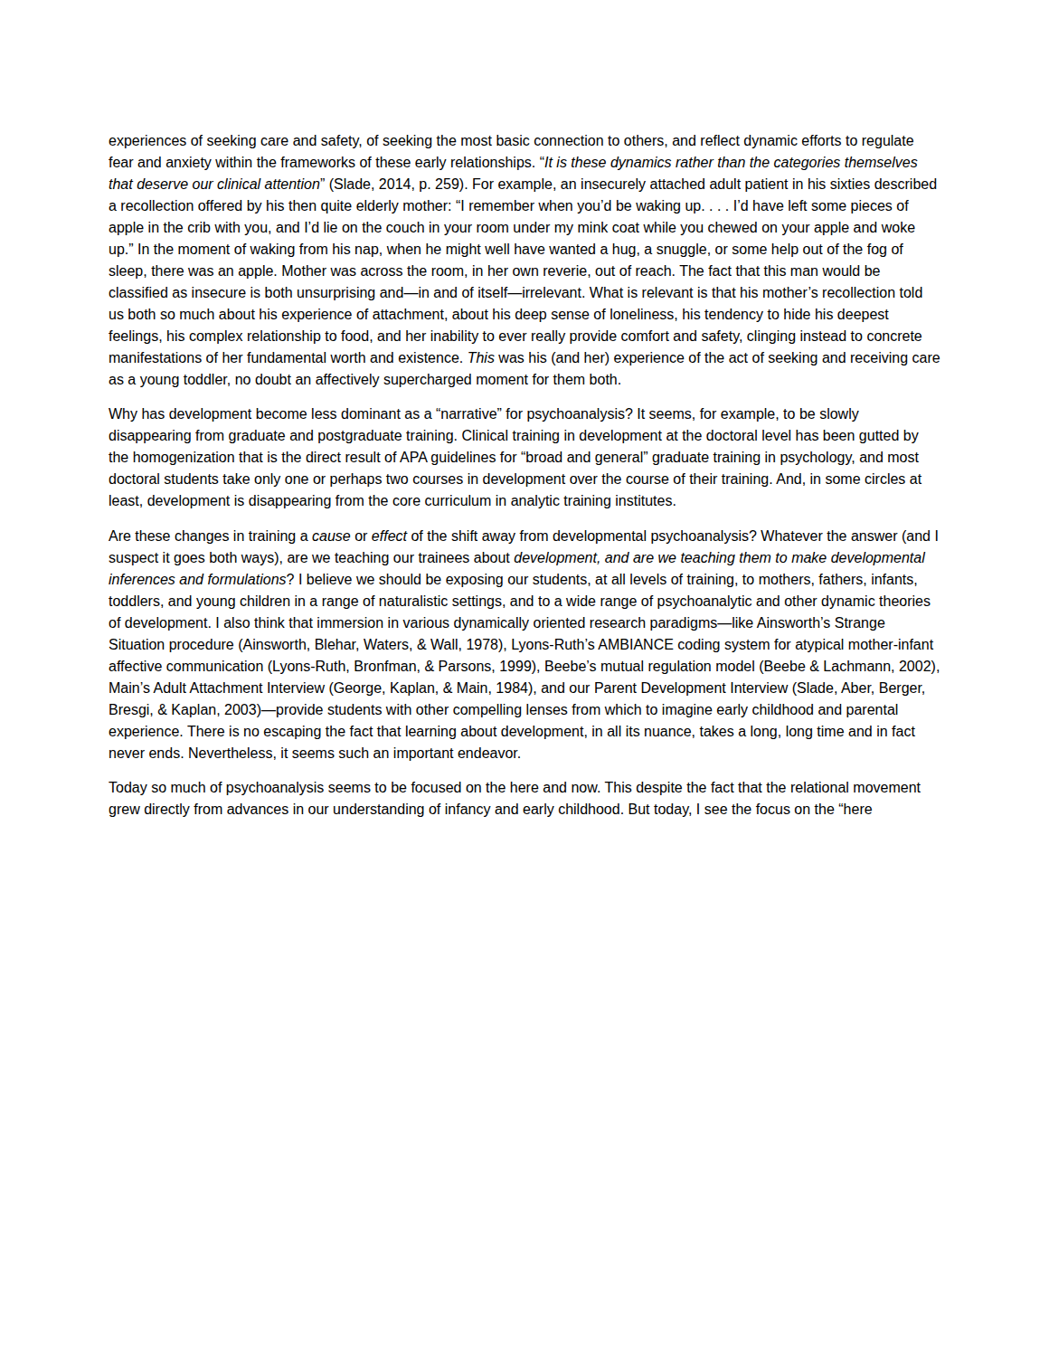experiences of seeking care and safety, of seeking the most basic connection to others, and reflect dynamic efforts to regulate fear and anxiety within the frameworks of these early relationships. “It is these dynamics rather than the categories themselves that deserve our clinical attention” (Slade, 2014, p. 259). For example, an insecurely attached adult patient in his sixties described a recollection offered by his then quite elderly mother: “I remember when you’d be waking up. . . . I’d have left some pieces of apple in the crib with you, and I’d lie on the couch in your room under my mink coat while you chewed on your apple and woke up.” In the moment of waking from his nap, when he might well have wanted a hug, a snuggle, or some help out of the fog of sleep, there was an apple. Mother was across the room, in her own reverie, out of reach. The fact that this man would be classified as insecure is both unsurprising and—in and of itself—irrelevant. What is relevant is that his mother’s recollection told us both so much about his experience of attachment, about his deep sense of loneliness, his tendency to hide his deepest feelings, his complex relationship to food, and her inability to ever really provide comfort and safety, clinging instead to concrete manifestations of her fundamental worth and existence. This was his (and her) experience of the act of seeking and receiving care as a young toddler, no doubt an affectively supercharged moment for them both.
Why has development become less dominant as a “narrative” for psychoanalysis? It seems, for example, to be slowly disappearing from graduate and postgraduate training. Clinical training in development at the doctoral level has been gutted by the homogenization that is the direct result of APA guidelines for “broad and general” graduate training in psychology, and most doctoral students take only one or perhaps two courses in development over the course of their training. And, in some circles at least, development is disappearing from the core curriculum in analytic training institutes.
Are these changes in training a cause or effect of the shift away from developmental psychoanalysis? Whatever the answer (and I suspect it goes both ways), are we teaching our trainees about development, and are we teaching them to make developmental inferences and formulations? I believe we should be exposing our students, at all levels of training, to mothers, fathers, infants, toddlers, and young children in a range of naturalistic settings, and to a wide range of psychoanalytic and other dynamic theories of development. I also think that immersion in various dynamically oriented research paradigms—like Ainsworth’s Strange Situation procedure (Ainsworth, Blehar, Waters, & Wall, 1978), Lyons-Ruth’s AMBIANCE coding system for atypical mother-infant affective communication (Lyons-Ruth, Bronfman, & Parsons, 1999), Beebe’s mutual regulation model (Beebe & Lachmann, 2002), Main’s Adult Attachment Interview (George, Kaplan, & Main, 1984), and our Parent Development Interview (Slade, Aber, Berger, Bresgi, & Kaplan, 2003)—provide students with other compelling lenses from which to imagine early childhood and parental experience. There is no escaping the fact that learning about development, in all its nuance, takes a long, long time and in fact never ends. Nevertheless, it seems such an important endeavor.
Today so much of psychoanalysis seems to be focused on the here and now. This despite the fact that the relational movement grew directly from advances in our understanding of infancy and early childhood. But today, I see the focus on the “here